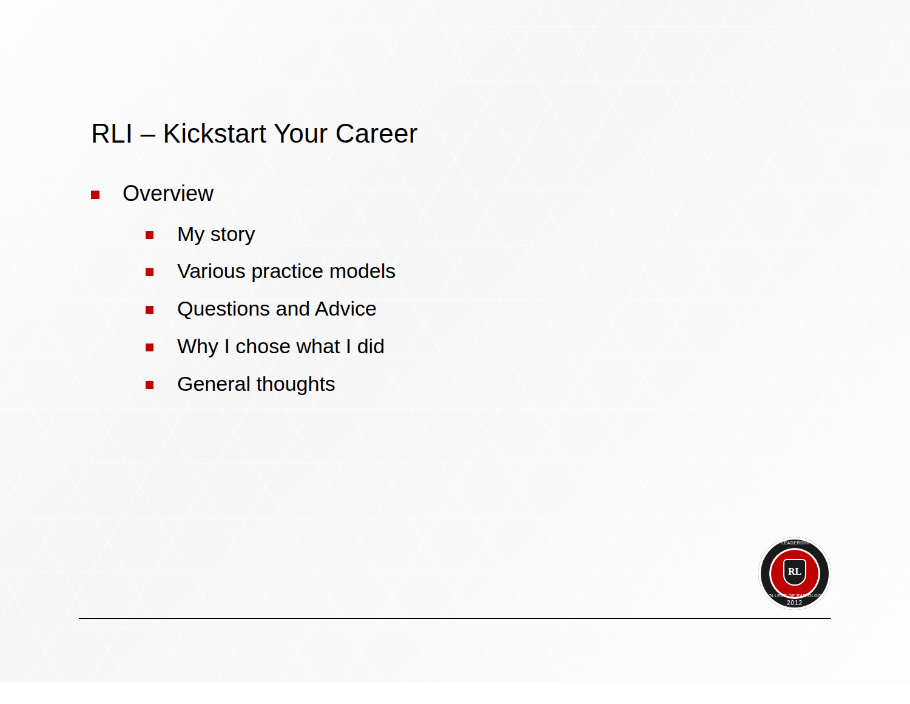RLI – Kickstart Your Career
Overview
My story
Various practice models
Questions and Advice
Why I chose what I did
General thoughts
RADIOLOGY LEADERSHIP INSTITUTE
RL
COLLEGE OF RADIOLOGY
2012